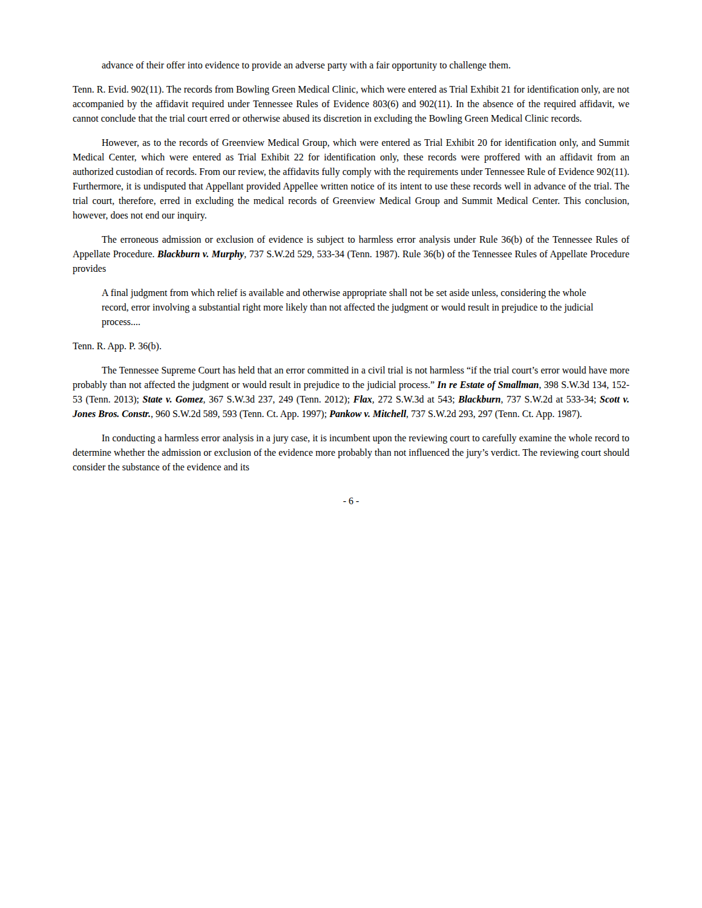advance of their offer into evidence to provide an adverse party with a fair opportunity to challenge them.
Tenn. R. Evid. 902(11). The records from Bowling Green Medical Clinic, which were entered as Trial Exhibit 21 for identification only, are not accompanied by the affidavit required under Tennessee Rules of Evidence 803(6) and 902(11). In the absence of the required affidavit, we cannot conclude that the trial court erred or otherwise abused its discretion in excluding the Bowling Green Medical Clinic records.
However, as to the records of Greenview Medical Group, which were entered as Trial Exhibit 20 for identification only, and Summit Medical Center, which were entered as Trial Exhibit 22 for identification only, these records were proffered with an affidavit from an authorized custodian of records. From our review, the affidavits fully comply with the requirements under Tennessee Rule of Evidence 902(11). Furthermore, it is undisputed that Appellant provided Appellee written notice of its intent to use these records well in advance of the trial. The trial court, therefore, erred in excluding the medical records of Greenview Medical Group and Summit Medical Center. This conclusion, however, does not end our inquiry.
The erroneous admission or exclusion of evidence is subject to harmless error analysis under Rule 36(b) of the Tennessee Rules of Appellate Procedure. Blackburn v. Murphy, 737 S.W.2d 529, 533-34 (Tenn. 1987). Rule 36(b) of the Tennessee Rules of Appellate Procedure provides
A final judgment from which relief is available and otherwise appropriate shall not be set aside unless, considering the whole record, error involving a substantial right more likely than not affected the judgment or would result in prejudice to the judicial process....
Tenn. R. App. P. 36(b).
The Tennessee Supreme Court has held that an error committed in a civil trial is not harmless “if the trial court’s error would have more probably than not affected the judgment or would result in prejudice to the judicial process.” In re Estate of Smallman, 398 S.W.3d 134, 152-53 (Tenn. 2013); State v. Gomez, 367 S.W.3d 237, 249 (Tenn. 2012); Flax, 272 S.W.3d at 543; Blackburn, 737 S.W.2d at 533-34; Scott v. Jones Bros. Constr., 960 S.W.2d 589, 593 (Tenn. Ct. App. 1997); Pankow v. Mitchell, 737 S.W.2d 293, 297 (Tenn. Ct. App. 1987).
In conducting a harmless error analysis in a jury case, it is incumbent upon the reviewing court to carefully examine the whole record to determine whether the admission or exclusion of the evidence more probably than not influenced the jury’s verdict. The reviewing court should consider the substance of the evidence and its
- 6 -